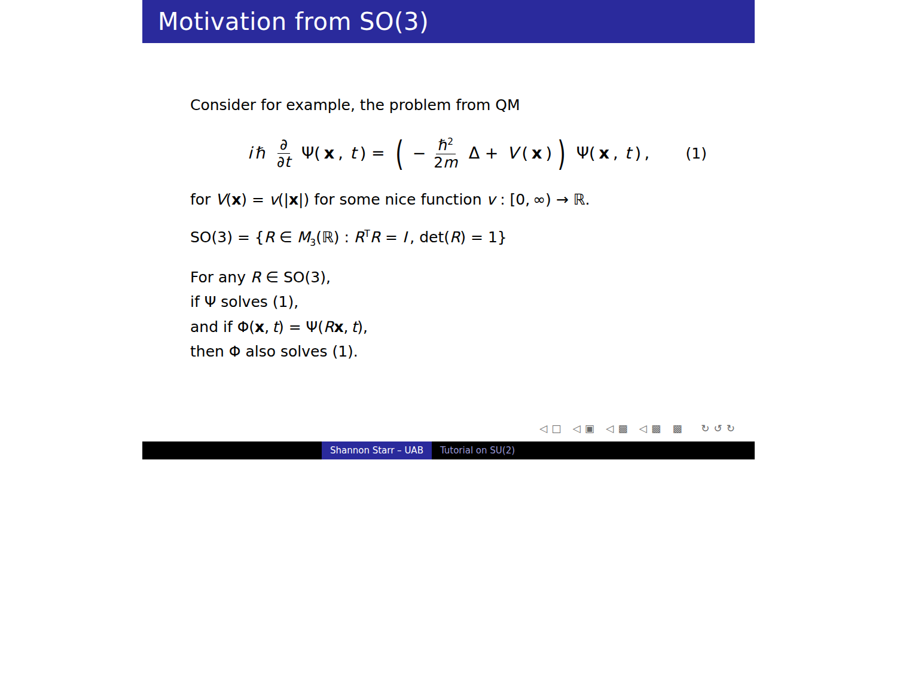Motivation from SO(3)
Consider for example, the problem from QM
iℏ ∂∂t Ψ(x, t) = ( −ℏ22m Δ + V(x)) Ψ(x, t) , (1)
for V(x) = v(|x|) for some nice function v : [0, ∞) → ℝ.
SO(3) = {R ∈ M3(ℝ) : RTR = I , det(R) = 1}
For any R ∈ SO(3),
if Ψ solves (1),
and if Φ(x, t) = Ψ(Rx, t),
then Φ also solves (1).
◁□ ◁▣ ◁▩ ◁▩ ▩ ↻↺↻
Shannon Starr – UAB
Tutorial on SU(2)